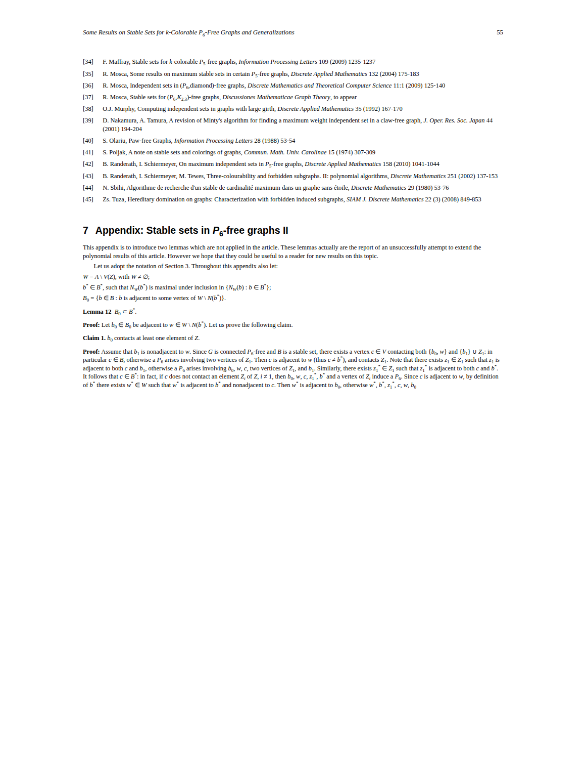Some Results on Stable Sets for k-Colorable P6-Free Graphs and Generalizations 55
[34] F. Maffray, Stable sets for k-colorable P5-free graphs, Information Processing Letters 109 (2009) 1235-1237
[35] R. Mosca, Some results on maximum stable sets in certain P5-free graphs, Discrete Applied Mathematics 132 (2004) 175-183
[36] R. Mosca, Independent sets in (P6,diamond)-free graphs, Discrete Mathematics and Theoretical Computer Science 11:1 (2009) 125-140
[37] R. Mosca, Stable sets for (P6,K2,3)-free graphs, Discussiones Mathematicae Graph Theory, to appear
[38] O.J. Murphy, Computing independent sets in graphs with large girth, Discrete Applied Mathematics 35 (1992) 167-170
[39] D. Nakamura, A. Tamura, A revision of Minty's algorithm for finding a maximum weight independent set in a claw-free graph, J. Oper. Res. Soc. Japan 44 (2001) 194-204
[40] S. Olariu, Paw-free Graphs, Information Processing Letters 28 (1988) 53-54
[41] S. Poljak, A note on stable sets and colorings of graphs, Commun. Math. Univ. Carolinae 15 (1974) 307-309
[42] B. Randerath, I. Schiermeyer, On maximum independent sets in P5-free graphs, Discrete Applied Mathematics 158 (2010) 1041-1044
[43] B. Randerath, I. Schiermeyer, M. Tewes, Three-colourability and forbidden subgraphs. II: polynomial algorithms, Discrete Mathematics 251 (2002) 137-153
[44] N. Sbihi, Algorithme de recherche d'un stable de cardinalité maximum dans un graphe sans étoile, Discrete Mathematics 29 (1980) 53-76
[45] Zs. Tuza, Hereditary domination on graphs: Characterization with forbidden induced subgraphs, SIAM J. Discrete Mathematics 22 (3) (2008) 849-853
7 Appendix: Stable sets in P6-free graphs II
This appendix is to introduce two lemmas which are not applied in the article. These lemmas actually are the report of an unsuccessfully attempt to extend the polynomial results of this article. However we hope that they could be useful to a reader for new results on this topic.
Let us adopt the notation of Section 3. Throughout this appendix also let:
W = A \ V(Z), with W ≠ ∅;
b* ∈ B*, such that NW(b*) is maximal under inclusion in {NW(b) : b ∈ B*};
B0 = {b ∈ B : b is adjacent to some vertex of W \ N(b*)}.
Lemma 12 B0 ⊂ B*.
Proof: Let b0 ∈ B0 be adjacent to w ∈ W \ N(b*). Let us prove the following claim.
Claim 1. b0 contacts at least one element of Z.
Proof: Assume that b1 is nonadjacent to w. Since G is connected P6-free and B is a stable set, there exists a vertex c ∈ V contacting both {b0, w} and {b1} ∪ Z1: in particular c ∈ B, otherwise a P6 arises involving two vertices of Z1. Then c is adjacent to w (thus c ≠ b*), and contacts Z1. Note that there exists z1 ∈ Z1 such that z1 is adjacent to both c and b1, otherwise a P6 arises involving b0, w, c, two vertices of Z1, and b1. Similarly, there exists z1* ∈ Z1 such that z1* is adjacent to both c and b*. It follows that c ∈ B*: in fact, if c does not contact an element Zi of Z, i ≠ 1, then b0, w, c, z1*, b* and a vertex of Zi induce a P6. Since c is adjacent to w, by definition of b* there exists w* ∈ W such that w* is adjacent to b* and nonadjacent to c. Then w* is adjacent to b0, otherwise w*, b*, z1*, c, w, b0